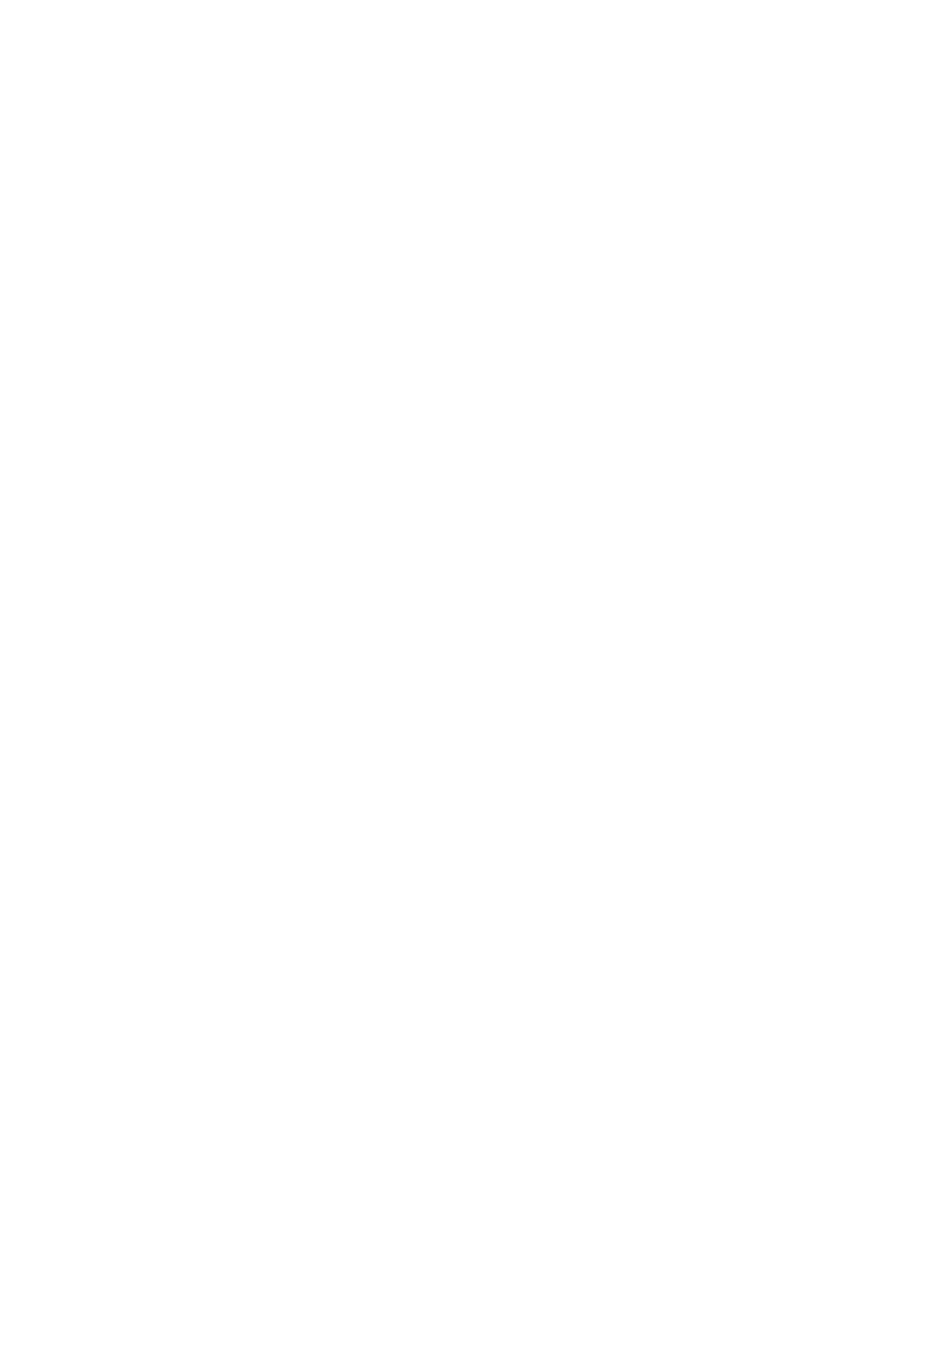A woman, a curly-haired child and a bearded man in knitted sweaters and a grey scarf stand close together outdoors, smiling in bright natural light.